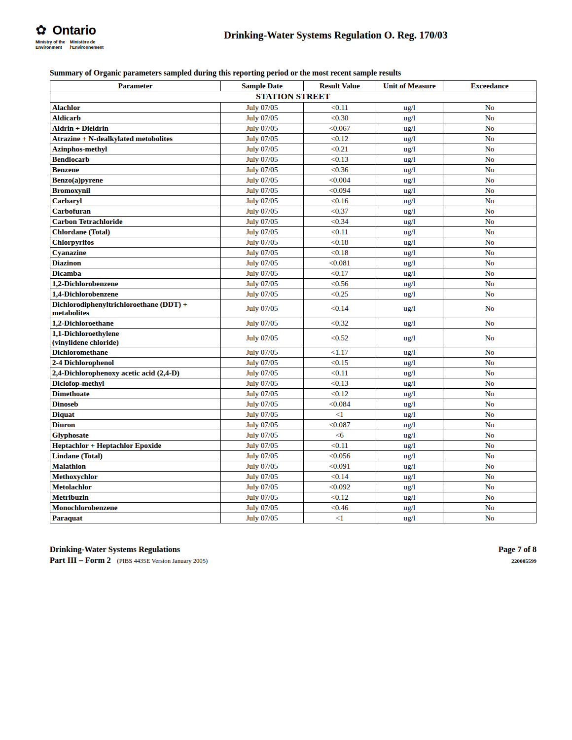✿ Ontario
Ministry of the
Environment
Ministère de
l'Environnement
Drinking-Water Systems Regulation O. Reg. 170/03
Summary of Organic parameters sampled during this reporting period or the most recent sample results
| Parameter | Sample Date | Result Value | Unit of Measure | Exceedance |
| --- | --- | --- | --- | --- |
| STATION STREET |
| Alachlor | July 07/05 | <0.11 | ug/l | No |
| Aldicarb | July 07/05 | <0.30 | ug/l | No |
| Aldrin + Dieldrin | July 07/05 | <0.067 | ug/l | No |
| Atrazine + N-dealkylated metobolites | July 07/05 | <0.12 | ug/l | No |
| Azinphos-methyl | July 07/05 | <0.21 | ug/l | No |
| Bendiocarb | July 07/05 | <0.13 | ug/l | No |
| Benzene | July 07/05 | <0.36 | ug/l | No |
| Benzo(a)pyrene | July 07/05 | <0.004 | ug/l | No |
| Bromoxynil | July 07/05 | <0.094 | ug/l | No |
| Carbaryl | July 07/05 | <0.16 | ug/l | No |
| Carbofuran | July 07/05 | <0.37 | ug/l | No |
| Carbon Tetrachloride | July 07/05 | <0.34 | ug/l | No |
| Chlordane (Total) | July 07/05 | <0.11 | ug/l | No |
| Chlorpyrifos | July 07/05 | <0.18 | ug/l | No |
| Cyanazine | July 07/05 | <0.18 | ug/l | No |
| Diazinon | July 07/05 | <0.081 | ug/l | No |
| Dicamba | July 07/05 | <0.17 | ug/l | No |
| 1,2-Dichlorobenzene | July 07/05 | <0.56 | ug/l | No |
| 1,4-Dichlorobenzene | July 07/05 | <0.25 | ug/l | No |
| Dichlorodiphenyltrichloroethane (DDT) + metabolites | July 07/05 | <0.14 | ug/l | No |
| 1,2-Dichloroethane | July 07/05 | <0.32 | ug/l | No |
| 1,1-Dichloroethylene (vinylidene chloride) | July 07/05 | <0.52 | ug/l | No |
| Dichloromethane | July 07/05 | <1.17 | ug/l | No |
| 2-4 Dichlorophenol | July 07/05 | <0.15 | ug/l | No |
| 2,4-Dichlorophenoxy acetic acid (2,4-D) | July 07/05 | <0.11 | ug/l | No |
| Diclofop-methyl | July 07/05 | <0.13 | ug/l | No |
| Dimethoate | July 07/05 | <0.12 | ug/l | No |
| Dinoseb | July 07/05 | <0.084 | ug/l | No |
| Diquat | July 07/05 | <1 | ug/l | No |
| Diuron | July 07/05 | <0.087 | ug/l | No |
| Glyphosate | July 07/05 | <6 | ug/l | No |
| Heptachlor + Heptachlor Epoxide | July 07/05 | <0.11 | ug/l | No |
| Lindane (Total) | July 07/05 | <0.056 | ug/l | No |
| Malathion | July 07/05 | <0.091 | ug/l | No |
| Methoxychlor | July 07/05 | <0.14 | ug/l | No |
| Metolachlor | July 07/05 | <0.092 | ug/l | No |
| Metribuzin | July 07/05 | <0.12 | ug/l | No |
| Monochlorobenzene | July 07/05 | <0.46 | ug/l | No |
| Paraquat | July 07/05 | <1 | ug/l | No |
Drinking-Water Systems Regulations
Part III – Form 2 (PIBS 4435E Version January 2005)
Page 7 of 8
220005599